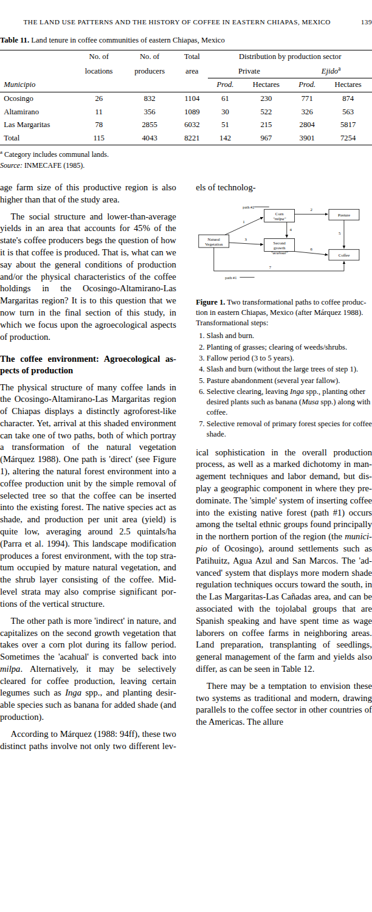The land use patterns and the history of coffee in eastern Chiapas, Mexico 139
Table 11. Land tenure in coffee communities of eastern Chiapas, Mexico
| | No. of | No. of | Total | Distribution by production sector |
| --- | --- | --- | --- | --- |
| | locations | producers | area | Private | Ejido a |
| Municipio | | | | Prod. | Hectares | Prod. | Hectares |
| Ocosingo | 26 | 832 | 1104 | 61 | 230 | 771 | 874 |
| Altamirano | 11 | 356 | 1089 | 30 | 522 | 326 | 563 |
| Las Margaritas | 78 | 2855 | 6032 | 51 | 215 | 2804 | 5817 |
| Total | 115 | 4043 | 8221 | 142 | 967 | 3901 | 7254 |
a Category includes communal lands.
Source: INMECAFE (1985).
age farm size of this productive region is also higher than that of the study area.
The social structure and lower-than-average yields in an area that accounts for 45% of the state's coffee producers begs the question of how it is that coffee is produced. That is, what can we say about the general conditions of production and/or the physical characteristics of the coffee holdings in the Ocosingo-Altamirano-Las Margaritas region? It is to this question that we now turn in the final section of this study, in which we focus upon the agroecological aspects of production.
The coffee environment: Agroecological aspects of production
The physical structure of many coffee lands in the Ocosingo-Altamirano-Las Margaritas region of Chiapas displays a distinctly agroforest-like character. Yet, arrival at this shaded environment can take one of two paths, both of which portray a transformation of the natural vegetation (Márquez 1988). One path is 'direct' (see Figure 1), altering the natural forest environment into a coffee production unit by the simple removal of selected tree so that the coffee can be inserted into the existing forest. The native species act as shade, and production per unit area (yield) is quite low, averaging around 2.5 quintals/ha (Parra et al. 1994). This landscape modification produces a forest environment, with the top stratum occupied by mature natural vegetation, and the shrub layer consisting of the coffee. Mid-level strata may also comprise significant portions of the vertical structure.
The other path is more 'indirect' in nature, and capitalizes on the second growth vegetation that takes over a corn plot during its fallow period. Sometimes the 'acahual' is converted back into milpa. Alternatively, it may be selectively cleared for coffee production, leaving certain legumes such as Inga spp., and planting desirable species such as banana for added shade (and production).
According to Márquez (1988: 94ff), these two distinct paths involve not only two different levels of technolog-
Natural Vegetation Corn "milpa" Pasture Second growth "acahual" Coffee 1 2 3 4 5 6 7 path #2 path #1
Figure 1. Two transformational paths to coffee production in eastern Chiapas, Mexico (after Márquez 1988).
Transformational steps:
Slash and burn.
Planting of grasses; clearing of weeds/shrubs.
Fallow period (3 to 5 years).
Slash and burn (without the large trees of step 1).
Pasture abandonment (several year fallow).
Selective clearing, leaving Inga spp., planting other desired plants such as banana (Musa spp.) along with coffee.
Selective removal of primary forest species for coffee shade.
ical sophistication in the overall production process, as well as a marked dichotomy in management techniques and labor demand, but display a geographic component in where they predominate. The 'simple' system of inserting coffee into the existing native forest (path #1) occurs among the tseltal ethnic groups found principally in the northern portion of the region (the municipio of Ocosingo), around settlements such as Patihuitz, Agua Azul and San Marcos. The 'advanced' system that displays more modern shade regulation techniques occurs toward the south, in the Las Margaritas-Las Cañadas area, and can be associated with the tojolabal groups that are Spanish speaking and have spent time as wage laborers on coffee farms in neighboring areas. Land preparation, transplanting of seedlings, general management of the farm and yields also differ, as can be seen in Table 12.
There may be a temptation to envision these two systems as traditional and modern, drawing parallels to the coffee sector in other countries of the Americas. The allure